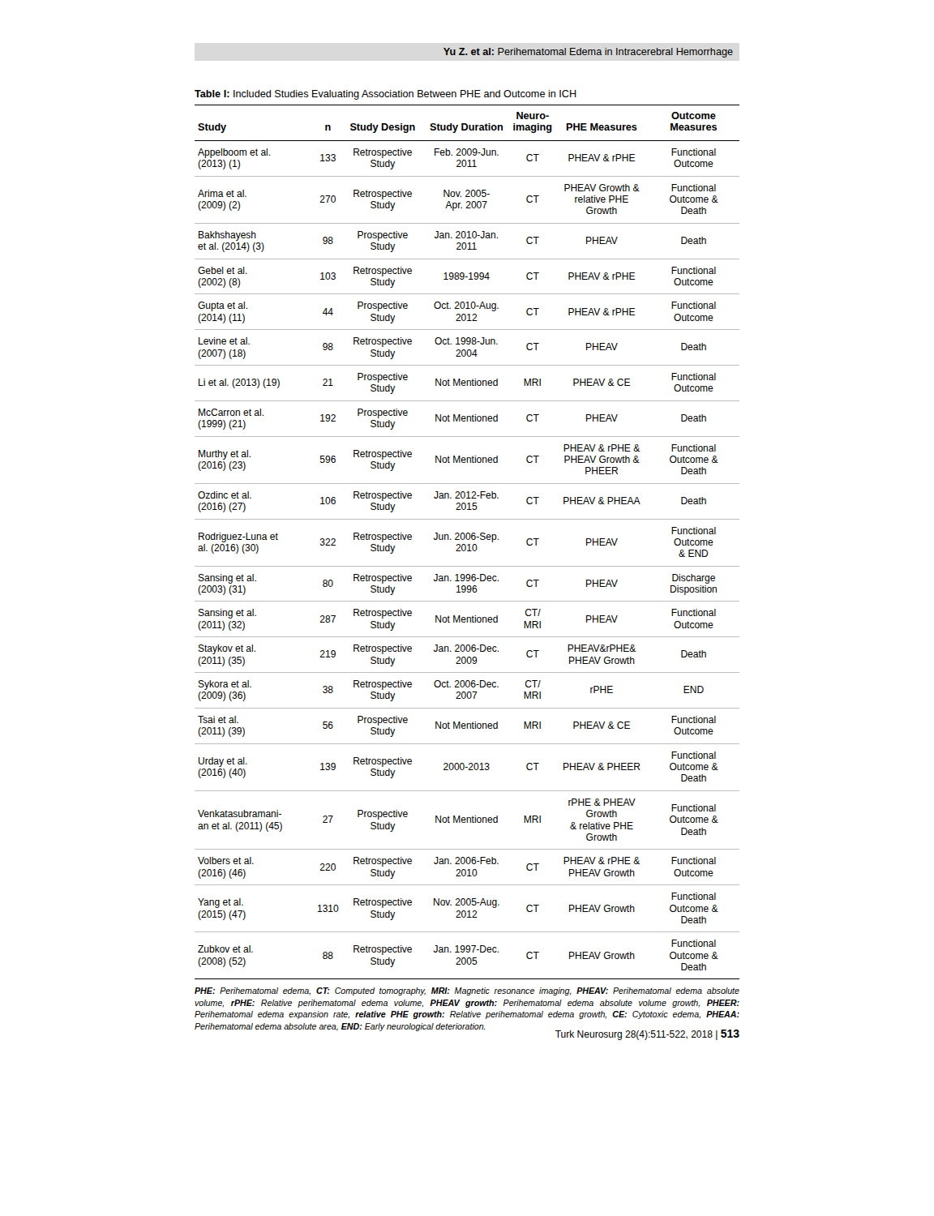Yu Z. et al: Perihematomal Edema in Intracerebral Hemorrhage
Table I: Included Studies Evaluating Association Between PHE and Outcome in ICH
| Study | n | Study Design | Study Duration | Neuro- imaging | PHE Measures | Outcome Measures |
| --- | --- | --- | --- | --- | --- | --- |
| Appelboom et al. (2013) (1) | 133 | Retrospective Study | Feb. 2009-Jun. 2011 | CT | PHEAV & rPHE | Functional Outcome |
| Arima et al. (2009) (2) | 270 | Retrospective Study | Nov. 2005- Apr. 2007 | CT | PHEAV Growth & relative PHE Growth | Functional Outcome & Death |
| Bakhshayesh et al. (2014) (3) | 98 | Prospective Study | Jan. 2010-Jan. 2011 | CT | PHEAV | Death |
| Gebel et al. (2002) (8) | 103 | Retrospective Study | 1989-1994 | CT | PHEAV & rPHE | Functional Outcome |
| Gupta et al. (2014) (11) | 44 | Prospective Study | Oct. 2010-Aug. 2012 | CT | PHEAV & rPHE | Functional Outcome |
| Levine et al. (2007) (18) | 98 | Retrospective Study | Oct. 1998-Jun. 2004 | CT | PHEAV | Death |
| Li et al. (2013) (19) | 21 | Prospective Study | Not Mentioned | MRI | PHEAV & CE | Functional Outcome |
| McCarron et al. (1999) (21) | 192 | Prospective Study | Not Mentioned | CT | PHEAV | Death |
| Murthy et al. (2016) (23) | 596 | Retrospective Study | Not Mentioned | CT | PHEAV & rPHE & PHEAV Growth & PHEER | Functional Outcome & Death |
| Ozdinc et al. (2016) (27) | 106 | Retrospective Study | Jan. 2012-Feb. 2015 | CT | PHEAV & PHEAA | Death |
| Rodriguez-Luna et al. (2016) (30) | 322 | Retrospective Study | Jun. 2006-Sep. 2010 | CT | PHEAV | Functional Outcome & END |
| Sansing et al. (2003) (31) | 80 | Retrospective Study | Jan. 1996-Dec. 1996 | CT | PHEAV | Discharge Disposition |
| Sansing et al. (2011) (32) | 287 | Retrospective Study | Not Mentioned | CT/ MRI | PHEAV | Functional Outcome |
| Staykov et al. (2011) (35) | 219 | Retrospective Study | Jan. 2006-Dec. 2009 | CT | PHEAV&rPHE& PHEAV Growth | Death |
| Sykora et al. (2009) (36) | 38 | Retrospective Study | Oct. 2006-Dec. 2007 | CT/ MRI | rPHE | END |
| Tsai et al. (2011) (39) | 56 | Prospective Study | Not Mentioned | MRI | PHEAV & CE | Functional Outcome |
| Urday et al. (2016) (40) | 139 | Retrospective Study | 2000-2013 | CT | PHEAV & PHEER | Functional Outcome & Death |
| Venkatasubramani- an et al. (2011) (45) | 27 | Prospective Study | Not Mentioned | MRI | rPHE & PHEAV Growth & relative PHE Growth | Functional Outcome & Death |
| Volbers et al. (2016) (46) | 220 | Retrospective Study | Jan. 2006-Feb. 2010 | CT | PHEAV & rPHE & PHEAV Growth | Functional Outcome |
| Yang et al. (2015) (47) | 1310 | Retrospective Study | Nov. 2005-Aug. 2012 | CT | PHEAV Growth | Functional Outcome & Death |
| Zubkov et al. (2008) (52) | 88 | Retrospective Study | Jan. 1997-Dec. 2005 | CT | PHEAV Growth | Functional Outcome & Death |
PHE: Perihematomal edema, CT: Computed tomography, MRI: Magnetic resonance imaging, PHEAV: Perihematomal edema absolute volume, rPHE: Relative perihematomal edema volume, PHEAV growth: Perihematomal edema absolute volume growth, PHEER: Perihematomal edema expansion rate, relative PHE growth: Relative perihematomal edema growth, CE: Cytotoxic edema, PHEAA: Perihematomal edema absolute area, END: Early neurological deterioration.
Turk Neurosurg 28(4):511-522, 2018 | 513